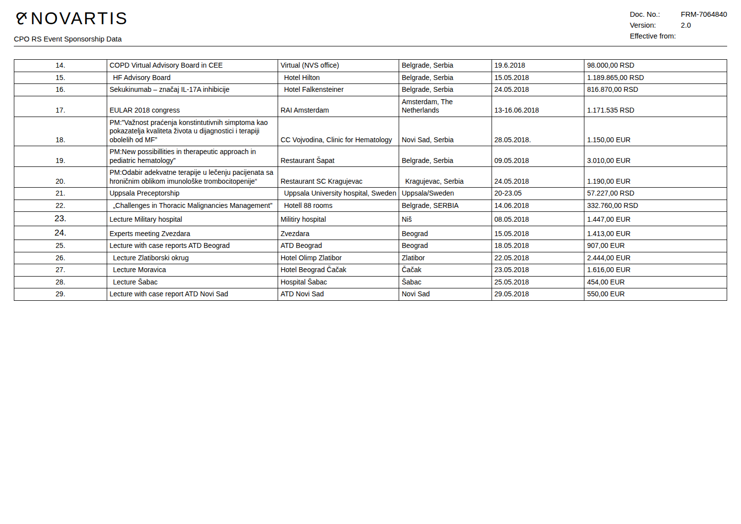⅋NOVARTIS
CPO RS Event Sponsorship Data
| Doc. No.: | FRM-7064840 |
| Version: | 2.0 |
| Effective from: | |
| 14. | COPD Virtual Advisory Board in CEE | Virtual (NVS office) | Belgrade, Serbia | 19.6.2018 | 98.000,00 RSD |
| 15. | HF Advisory Board | Hotel Hilton | Belgrade, Serbia | 15.05.2018 | 1.189.865,00 RSD |
| 16. | Sekukinumab – značaj IL-17A inhibicije | Hotel Falkensteiner | Belgrade, Serbia | 24.05.2018 | 816.870,00 RSD |
| 17. | EULAR 2018 congress | RAI Amsterdam | Amsterdam, The Netherlands | 13-16.06.2018 | 1.171.535 RSD |
| 18. | PM:”Važnost praćenja konstintutivnih simptoma kao pokazatelja kvaliteta života u dijagnostici i terapiji obolelih od MF” | CC Vojvodina, Clinic for Hematology | Novi Sad, Serbia | 28.05.2018. | 1.150,00 EUR |
| 19. | PM:New possibillities in therapeutic approach in pediatric hematology” | Restaurant Šapat | Belgrade, Serbia | 09.05.2018 | 3.010,00 EUR |
| 20. | PM:Odabir adekvatne terapije u lečenju pacijenata sa hroničnim oblikom imunološke trombocitopenije“ | Restaurant SC Kragujevac | Kragujevac, Serbia | 24.05.2018 | 1.190,00 EUR |
| 21. | Uppsala Preceptorship | Uppsala University hospital, Sweden | Uppsala/Sweden | 20-23.05 | 57.227,00 RSD |
| 22. | „Challenges in Thoracic Malignancies Management” | Hotell 88 rooms | Belgrade, SERBIA | 14.06.2018 | 332.760,00 RSD |
| 23. | Lecture Military hospital | Militiry hospital | Niš | 08.05.2018 | 1.447,00 EUR |
| 24. | Experts meeting Zvezdara | Zvezdara | Beograd | 15.05.2018 | 1.413,00 EUR |
| 25. | Lecture with case reports ATD Beograd | ATD Beograd | Beograd | 18.05.2018 | 907,00 EUR |
| 26. | Lecture Zlatiborski okrug | Hotel Olimp Zlatibor | Zlatibor | 22.05.2018 | 2.444,00 EUR |
| 27. | Lecture Moravica | Hotel Beograd Čačak | Čačak | 23.05.2018 | 1.616,00 EUR |
| 28. | Lecture Šabac | Hospital Šabac | Šabac | 25.05.2018 | 454,00 EUR |
| 29. | Lecture with case report ATD Novi Sad | ATD Novi Sad | Novi Sad | 29.05.2018 | 550,00 EUR |